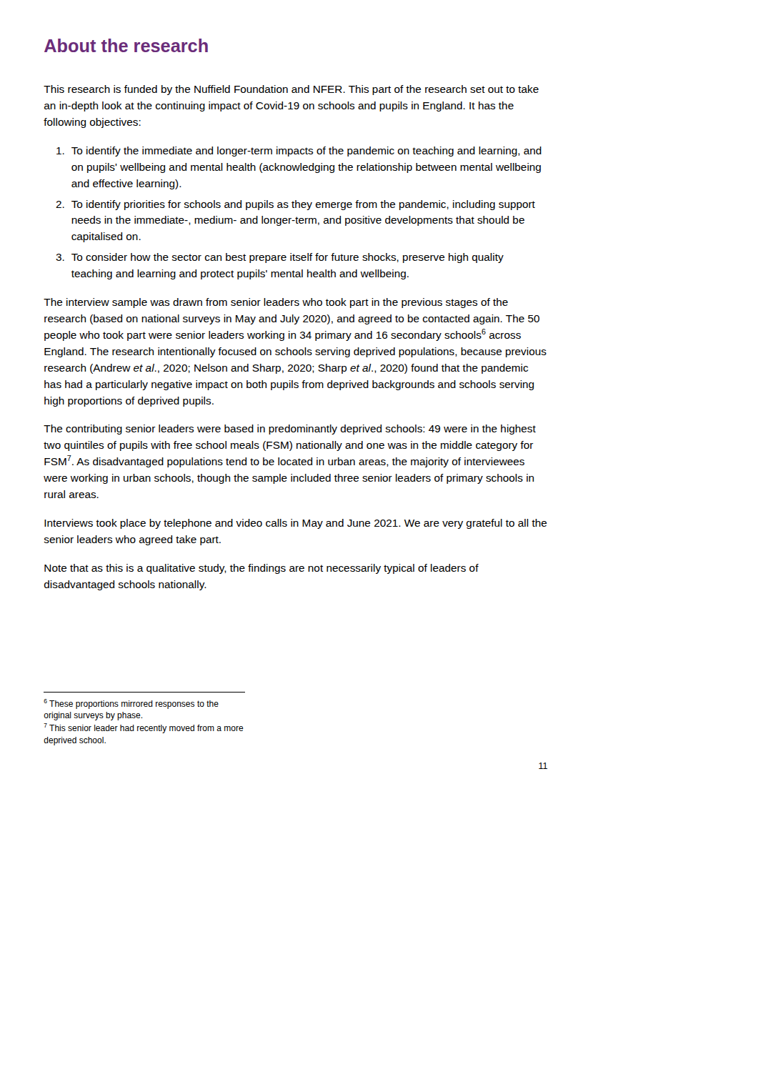About the research
This research is funded by the Nuffield Foundation and NFER. This part of the research set out to take an in-depth look at the continuing impact of Covid-19 on schools and pupils in England. It has the following objectives:
To identify the immediate and longer-term impacts of the pandemic on teaching and learning, and on pupils' wellbeing and mental health (acknowledging the relationship between mental wellbeing and effective learning).
To identify priorities for schools and pupils as they emerge from the pandemic, including support needs in the immediate-, medium- and longer-term, and positive developments that should be capitalised on.
To consider how the sector can best prepare itself for future shocks, preserve high quality teaching and learning and protect pupils' mental health and wellbeing.
The interview sample was drawn from senior leaders who took part in the previous stages of the research (based on national surveys in May and July 2020), and agreed to be contacted again. The 50 people who took part were senior leaders working in 34 primary and 16 secondary schools6 across England. The research intentionally focused on schools serving deprived populations, because previous research (Andrew et al., 2020; Nelson and Sharp, 2020; Sharp et al., 2020) found that the pandemic has had a particularly negative impact on both pupils from deprived backgrounds and schools serving high proportions of deprived pupils.
The contributing senior leaders were based in predominantly deprived schools: 49 were in the highest two quintiles of pupils with free school meals (FSM) nationally and one was in the middle category for FSM7. As disadvantaged populations tend to be located in urban areas, the majority of interviewees were working in urban schools, though the sample included three senior leaders of primary schools in rural areas.
Interviews took place by telephone and video calls in May and June 2021. We are very grateful to all the senior leaders who agreed take part.
Note that as this is a qualitative study, the findings are not necessarily typical of leaders of disadvantaged schools nationally.
6 These proportions mirrored responses to the original surveys by phase.
7 This senior leader had recently moved from a more deprived school.
11